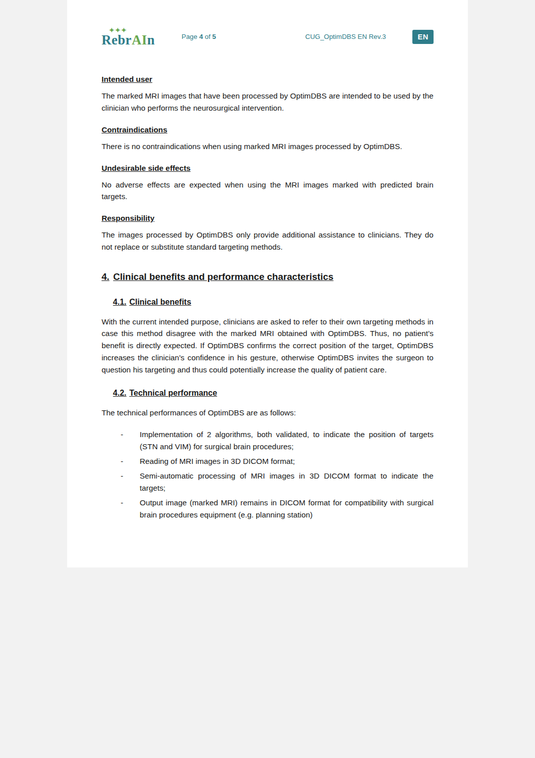✦✦✦ RebrAIn
Page 4 of 5 CUG_OptimDBS EN Rev.3
EN
Intended user
The marked MRI images that have been processed by OptimDBS are intended to be used by the clinician who performs the neurosurgical intervention.
Contraindications
There is no contraindications when using marked MRI images processed by OptimDBS.
Undesirable side effects
No adverse effects are expected when using the MRI images marked with predicted brain targets.
Responsibility
The images processed by OptimDBS only provide additional assistance to clinicians. They do not replace or substitute standard targeting methods.
4. Clinical benefits and performance characteristics
4.1. Clinical benefits
With the current intended purpose, clinicians are asked to refer to their own targeting methods in case this method disagree with the marked MRI obtained with OptimDBS. Thus, no patient’s benefit is directly expected. If OptimDBS confirms the correct position of the target, OptimDBS increases the clinician's confidence in his gesture, otherwise OptimDBS invites the surgeon to question his targeting and thus could potentially increase the quality of patient care.
4.2. Technical performance
The technical performances of OptimDBS are as follows:
Implementation of 2 algorithms, both validated, to indicate the position of targets (STN and VIM) for surgical brain procedures;
Reading of MRI images in 3D DICOM format;
Semi-automatic processing of MRI images in 3D DICOM format to indicate the targets;
Output image (marked MRI) remains in DICOM format for compatibility with surgical brain procedures equipment (e.g. planning station)